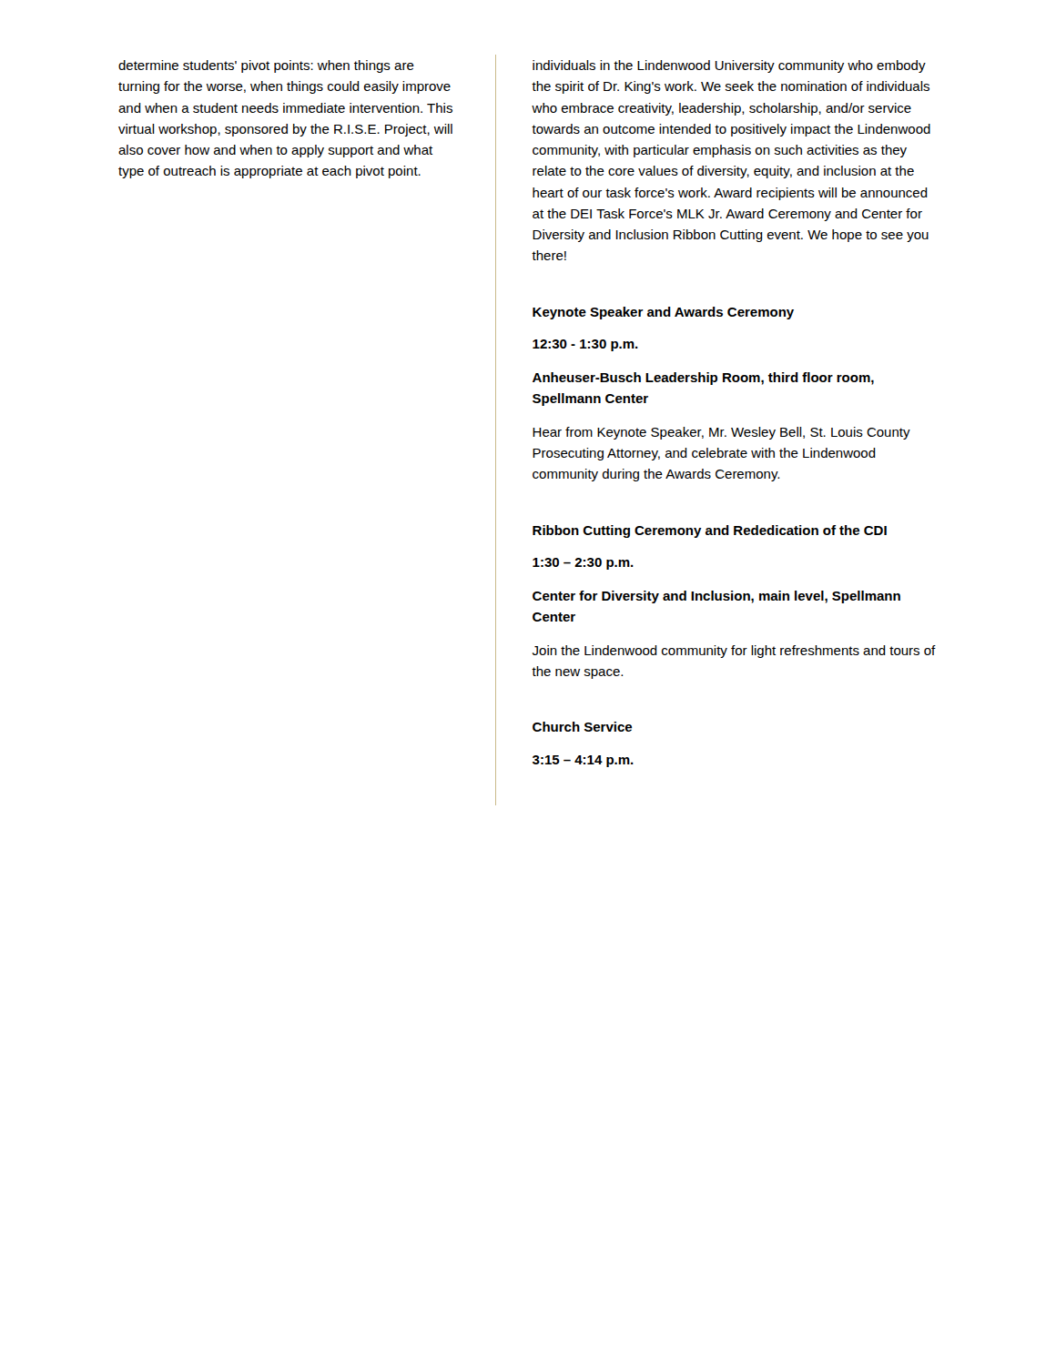determine students' pivot points: when things are turning for the worse, when things could easily improve and when a student needs immediate intervention. This virtual workshop, sponsored by the R.I.S.E. Project, will also cover how and when to apply support and what type of outreach is appropriate at each pivot point.
individuals in the Lindenwood University community who embody the spirit of Dr. King's work. We seek the nomination of individuals who embrace creativity, leadership, scholarship, and/or service towards an outcome intended to positively impact the Lindenwood community, with particular emphasis on such activities as they relate to the core values of diversity, equity, and inclusion at the heart of our task force's work. Award recipients will be announced at the DEI Task Force's MLK Jr. Award Ceremony and Center for Diversity and Inclusion Ribbon Cutting event. We hope to see you there!
Keynote Speaker and Awards Ceremony
12:30 - 1:30 p.m.
Anheuser-Busch Leadership Room, third floor room, Spellmann Center
Hear from Keynote Speaker, Mr. Wesley Bell, St. Louis County Prosecuting Attorney, and celebrate with the Lindenwood community during the Awards Ceremony.
Ribbon Cutting Ceremony and Rededication of the CDI
1:30 – 2:30 p.m.
Center for Diversity and Inclusion, main level, Spellmann Center
Join the Lindenwood community for light refreshments and tours of the new space.
Church Service
3:15 – 4:14 p.m.